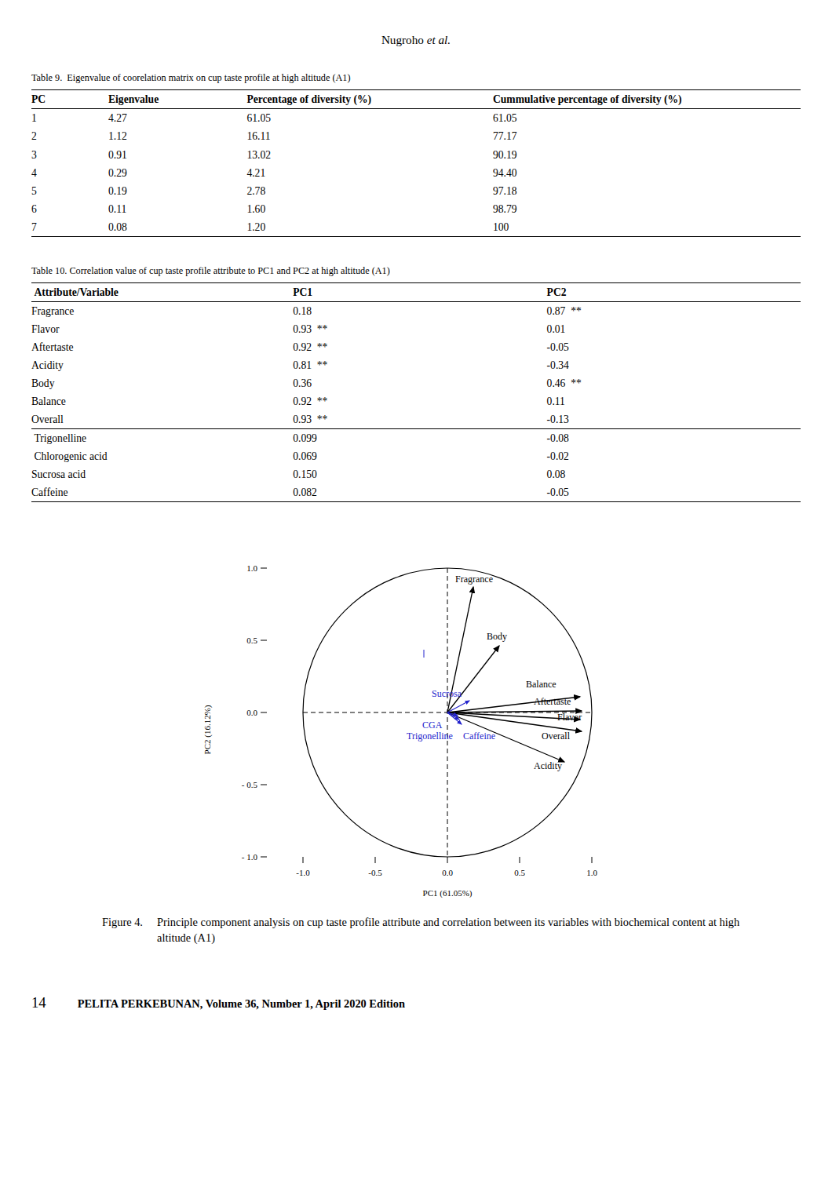Nugroho et al.
Table 9. Eigenvalue of coorelation matrix on cup taste profile at high altitude (A1)
| PC | Eigenvalue | Percentage of diversity (%) | Cummulative percentage of diversity (%) |
| --- | --- | --- | --- |
| 1 | 4.27 | 61.05 | 61.05 |
| 2 | 1.12 | 16.11 | 77.17 |
| 3 | 0.91 | 13.02 | 90.19 |
| 4 | 0.29 | 4.21 | 94.40 |
| 5 | 0.19 | 2.78 | 97.18 |
| 6 | 0.11 | 1.60 | 98.79 |
| 7 | 0.08 | 1.20 | 100 |
Table 10. Correlation value of cup taste profile attribute to PC1 and PC2 at high altitude (A1)
| Attribute/Variable | PC1 | PC2 |
| --- | --- | --- |
| Fragrance | 0.18 | 0.87 ** |
| Flavor | 0.93 ** | 0.01 |
| Aftertaste | 0.92 ** | -0.05 |
| Acidity | 0.81 ** | -0.34 |
| Body | 0.36 | 0.46 ** |
| Balance | 0.92 ** | 0.11 |
| Overall | 0.93 ** | -0.13 |
| Trigonelline | 0.099 | -0.08 |
| Chlorogenic acid | 0.069 | -0.02 |
| Sucrosa acid | 0.150 | 0.08 |
| Caffeine | 0.082 | -0.05 |
PC2 (16.12%) 1.0 0.5 0.0 - 0.5 - 1.0 -1.0 -0.5 0.0 0.5 1.0 PC1 (61.05%) Fragrance Body Balance Aftertaste Flavor Overall Acidity Sucrosa Trigonelline CGA Caffeine
Figure 4. Principle component analysis on cup taste profile attribute and correlation between its variables with biochemical content at high altitude (A1)
14 PELITA PERKEBUNAN, Volume 36, Number 1, April 2020 Edition